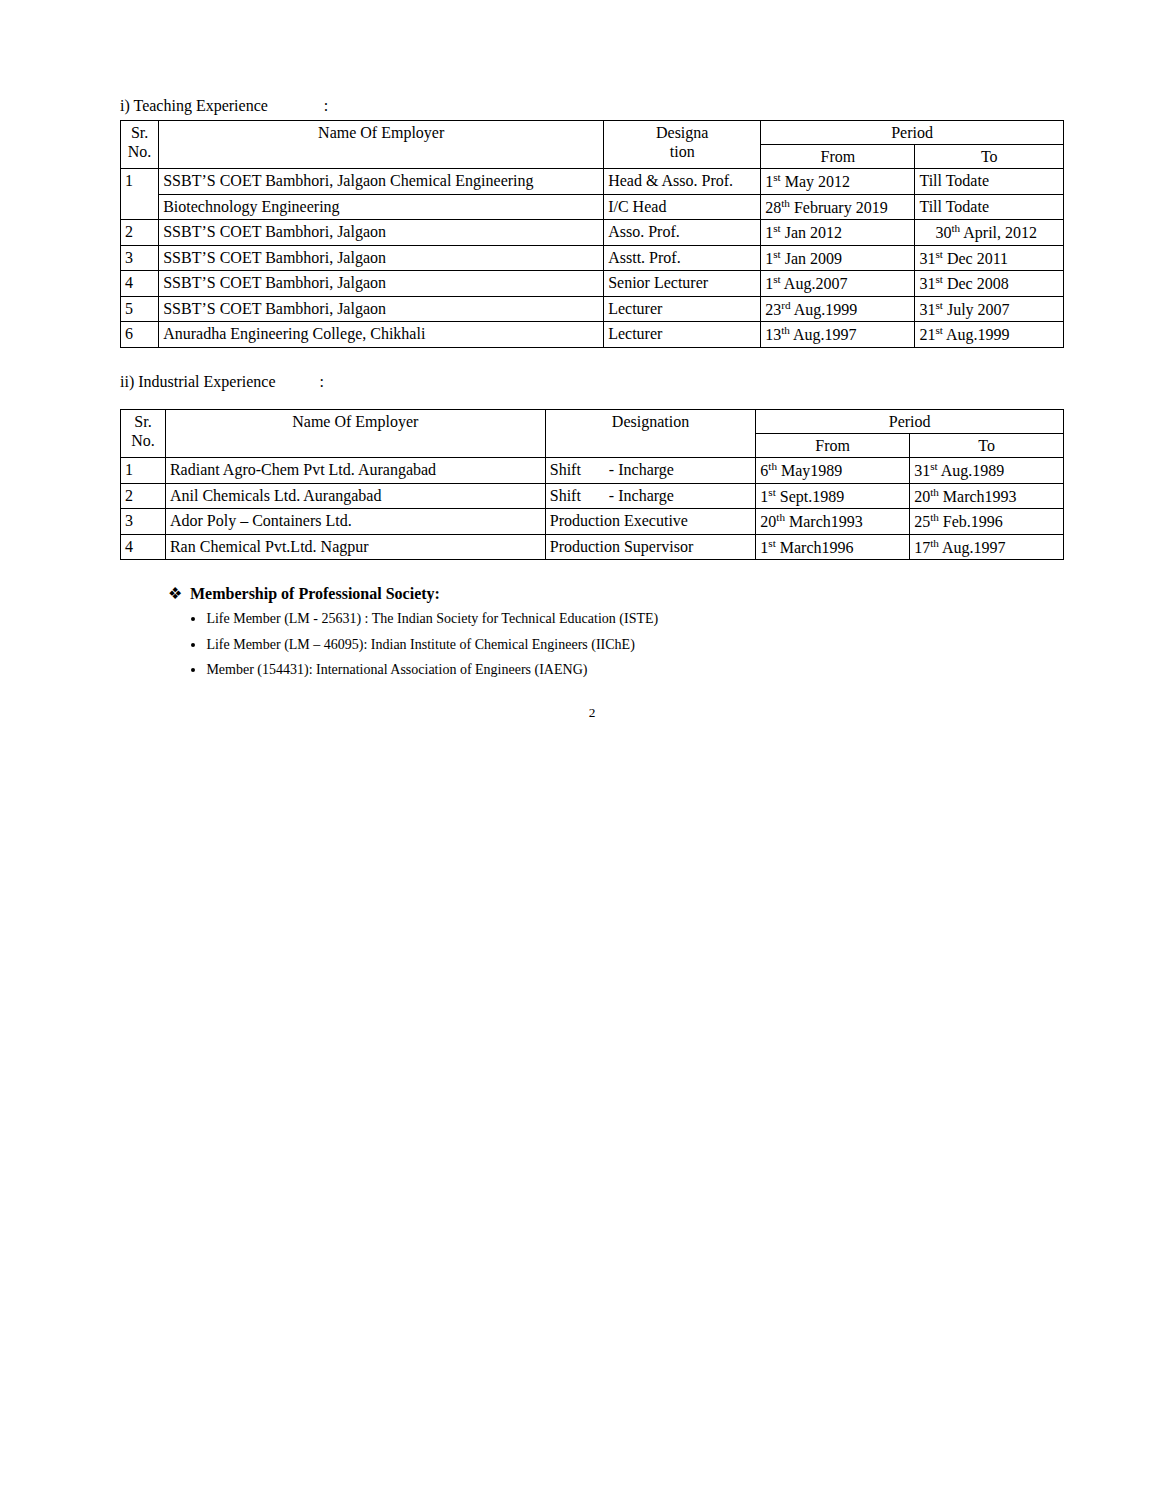i) Teaching Experience :
| Sr. No. | Name Of Employer | Designa tion | Period |
| --- | --- | --- | --- |
| From | To |
| 1 | SSBT’S COET Bambhori, Jalgaon Chemical Engineering | Head & Asso. Prof. | 1 st May 2012 | Till Todate |
| Biotechnology Engineering | I/C Head | 28 th February 2019 | Till Todate |
| 2 | SSBT’S COET Bambhori, Jalgaon | Asso. Prof. | 1 st Jan 2012 | 30 th April, 2012 |
| 3 | SSBT’S COET Bambhori, Jalgaon | Asstt. Prof. | 1 st Jan 2009 | 31 st Dec 2011 |
| 4 | SSBT’S COET Bambhori, Jalgaon | Senior Lecturer | 1 st Aug.2007 | 31 st Dec 2008 |
| 5 | SSBT’S COET Bambhori, Jalgaon | Lecturer | 23 rd Aug.1999 | 31 st July 2007 |
| 6 | Anuradha Engineering College, Chikhali | Lecturer | 13 th Aug.1997 | 21 st Aug.1999 |
ii) Industrial Experience :
| Sr. No. | Name Of Employer | Designation | Period |
| --- | --- | --- | --- |
| From | To |
| 1 | Radiant Agro-Chem Pvt Ltd. Aurangabad | Shift - Incharge | 6 th May1989 | 31 st Aug.1989 |
| 2 | Anil Chemicals Ltd. Aurangabad | Shift - Incharge | 1 st Sept.1989 | 20 th March1993 |
| 3 | Ador Poly – Containers Ltd. | Production Executive | 20 th March1993 | 25 th Feb.1996 |
| 4 | Ran Chemical Pvt.Ltd. Nagpur | Production Supervisor | 1 st March1996 | 17 th Aug.1997 |
Membership of Professional Society:
Life Member (LM - 25631) : The Indian Society for Technical Education (ISTE)
Life Member (LM – 46095): Indian Institute of Chemical Engineers (IIChE)
Member (154431): International Association of Engineers (IAENG)
2